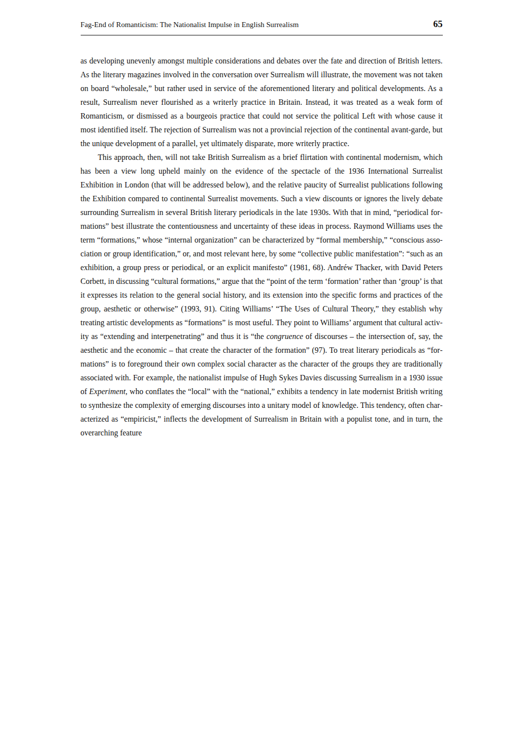Fag-End of Romanticism: The Nationalist Impulse in English Surrealism 65
as developing unevenly amongst multiple considerations and debates over the fate and direction of British letters. As the literary magazines involved in the conversation over Surrealism will illustrate, the movement was not taken on board “wholesale,” but rather used in service of the aforementioned literary and political developments. As a result, Surrealism never flourished as a writerly practice in Britain. Instead, it was treated as a weak form of Romanticism, or dismissed as a bourgeois practice that could not service the political Left with whose cause it most identified itself. The rejection of Surrealism was not a provincial rejection of the continental avant-garde, but the unique development of a parallel, yet ultimately disparate, more writerly practice.
This approach, then, will not take British Surrealism as a brief flirtation with continental modernism, which has been a view long upheld mainly on the evidence of the spectacle of the 1936 International Surrealist Exhibition in London (that will be addressed below), and the relative paucity of Surrealist publications following the Exhibition compared to continental Surrealist movements. Such a view discounts or ignores the lively debate surrounding Surrealism in several British literary periodicals in the late 1930s. With that in mind, “periodical formations” best illustrate the contentiousness and uncertainty of these ideas in process. Raymond Williams uses the term “formations,” whose “internal organization” can be characterized by “formal membership,” “conscious association or group identification,” or, and most relevant here, by some “collective public manifestation”: “such as an exhibition, a group press or periodical, or an explicit manifesto” (1981, 68). Andréw Thacker, with David Peters Corbett, in discussing “cultural formations,” argue that the “point of the term ‘formation’ rather than ‘group’ is that it expresses its relation to the general social history, and its extension into the specific forms and practices of the group, aesthetic or otherwise” (1993, 91). Citing Williams’ “The Uses of Cultural Theory,” they establish why treating artistic developments as “formations” is most useful. They point to Williams’ argument that cultural activity as “extending and interpenetrating” and thus it is “the congruence of discourses – the intersection of, say, the aesthetic and the economic – that create the character of the formation” (97). To treat literary periodicals as “formations” is to foreground their own complex social character as the character of the groups they are traditionally associated with. For example, the nationalist impulse of Hugh Sykes Davies discussing Surrealism in a 1930 issue of Experiment, who conflates the “local” with the “national,” exhibits a tendency in late modernist British writing to synthesize the complexity of emerging discourses into a unitary model of knowledge. This tendency, often characterized as “empiricist,” inflects the development of Surrealism in Britain with a populist tone, and in turn, the overarching feature